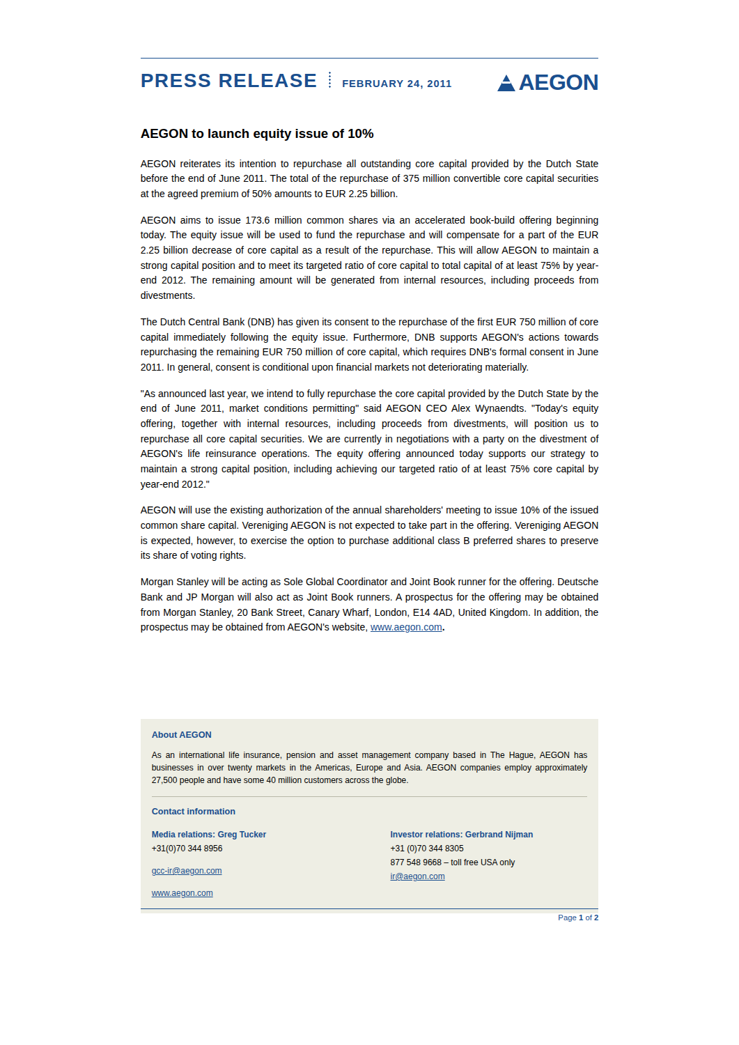PRESS RELEASE FEBRUARY 24, 2011
AEGON
AEGON to launch equity issue of 10%
AEGON reiterates its intention to repurchase all outstanding core capital provided by the Dutch State before the end of June 2011. The total of the repurchase of 375 million convertible core capital securities at the agreed premium of 50% amounts to EUR 2.25 billion.
AEGON aims to issue 173.6 million common shares via an accelerated book-build offering beginning today. The equity issue will be used to fund the repurchase and will compensate for a part of the EUR 2.25 billion decrease of core capital as a result of the repurchase. This will allow AEGON to maintain a strong capital position and to meet its targeted ratio of core capital to total capital of at least 75% by year-end 2012. The remaining amount will be generated from internal resources, including proceeds from divestments.
The Dutch Central Bank (DNB) has given its consent to the repurchase of the first EUR 750 million of core capital immediately following the equity issue. Furthermore, DNB supports AEGON's actions towards repurchasing the remaining EUR 750 million of core capital, which requires DNB's formal consent in June 2011. In general, consent is conditional upon financial markets not deteriorating materially.
"As announced last year, we intend to fully repurchase the core capital provided by the Dutch State by the end of June 2011, market conditions permitting" said AEGON CEO Alex Wynaendts. "Today's equity offering, together with internal resources, including proceeds from divestments, will position us to repurchase all core capital securities. We are currently in negotiations with a party on the divestment of AEGON's life reinsurance operations. The equity offering announced today supports our strategy to maintain a strong capital position, including achieving our targeted ratio of at least 75% core capital by year-end 2012."
AEGON will use the existing authorization of the annual shareholders' meeting to issue 10% of the issued common share capital. Vereniging AEGON is not expected to take part in the offering. Vereniging AEGON is expected, however, to exercise the option to purchase additional class B preferred shares to preserve its share of voting rights.
Morgan Stanley will be acting as Sole Global Coordinator and Joint Book runner for the offering. Deutsche Bank and JP Morgan will also act as Joint Book runners. A prospectus for the offering may be obtained from Morgan Stanley, 20 Bank Street, Canary Wharf, London, E14 4AD, United Kingdom. In addition, the prospectus may be obtained from AEGON's website, www.aegon.com.
About AEGON
As an international life insurance, pension and asset management company based in The Hague, AEGON has businesses in over twenty markets in the Americas, Europe and Asia. AEGON companies employ approximately 27,500 people and have some 40 million customers across the globe.
Contact information
Media relations: Greg Tucker
+31(0)70 344 8956
gcc-ir@aegon.com
www.aegon.com
Investor relations: Gerbrand Nijman
+31 (0)70 344 8305
877 548 9668 – toll free USA only
ir@aegon.com
Page 1 of 2